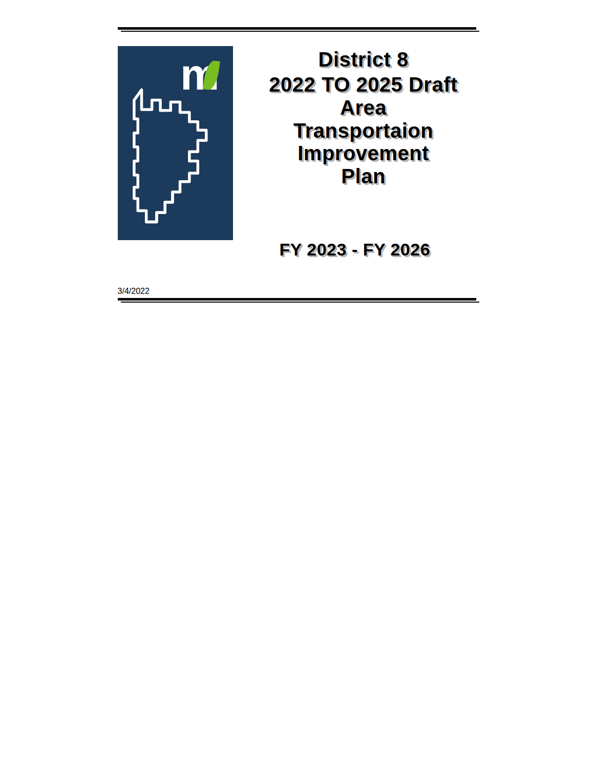m
District 8
2022 TO 2025 Draft Area
Transportaion Improvement
Plan
FY 2023 - FY 2026
3/4/2022